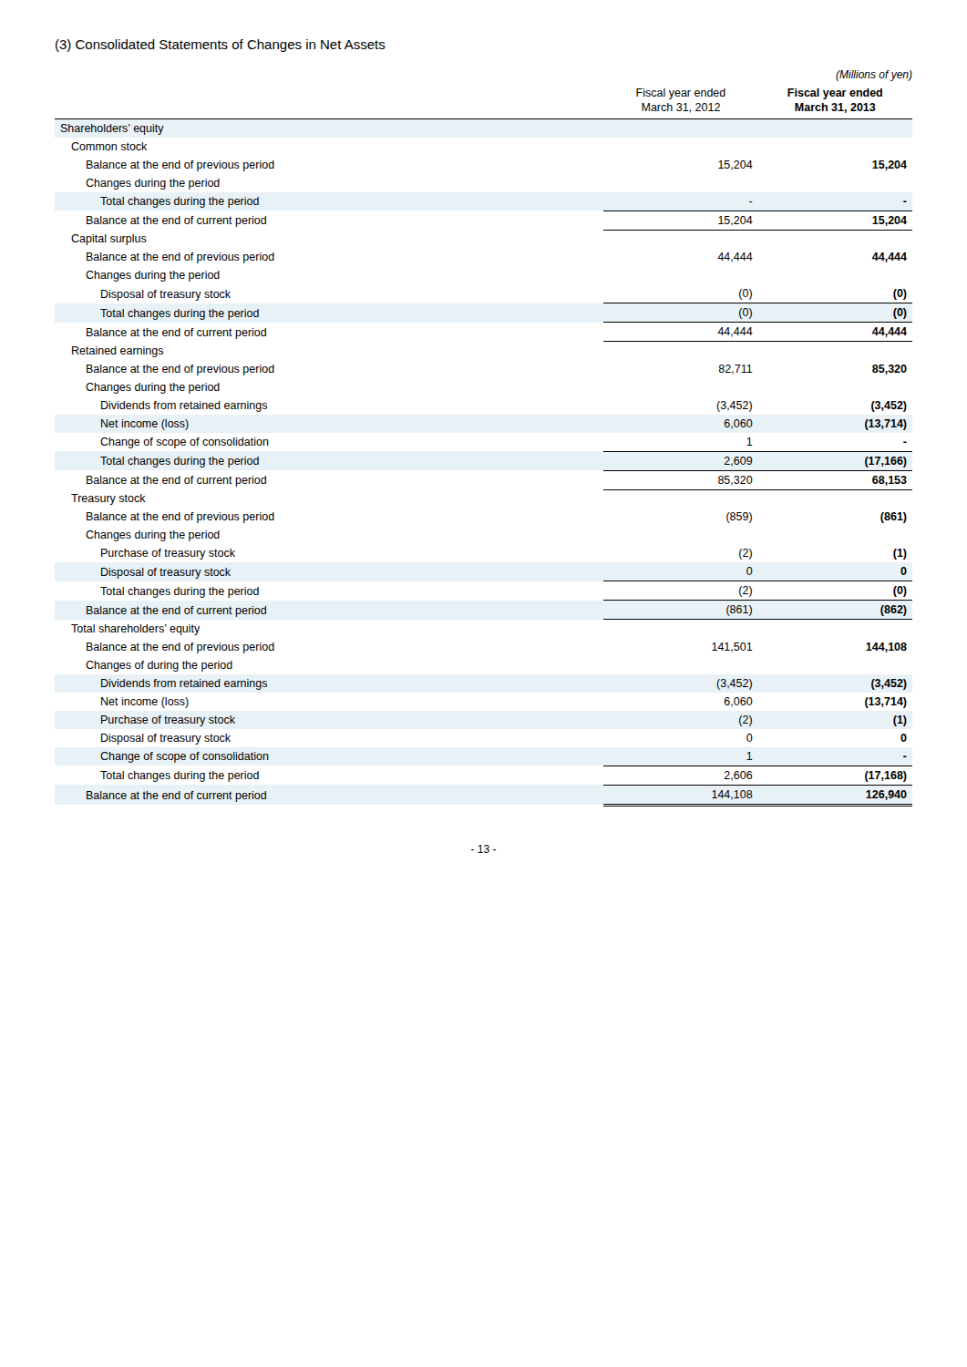(3) Consolidated Statements of Changes in Net Assets
(Millions of yen)
| | Fiscal year ended March 31, 2012 | Fiscal year ended March 31, 2013 |
| --- | --- | --- |
| Shareholders’ equity | | |
| Common stock | | |
| Balance at the end of previous period | 15,204 | 15,204 |
| Changes during the period | | |
| Total changes during the period | - | - |
| Balance at the end of current period | 15,204 | 15,204 |
| Capital surplus | | |
| Balance at the end of previous period | 44,444 | 44,444 |
| Changes during the period | | |
| Disposal of treasury stock | (0) | (0) |
| Total changes during the period | (0) | (0) |
| Balance at the end of current period | 44,444 | 44,444 |
| Retained earnings | | |
| Balance at the end of previous period | 82,711 | 85,320 |
| Changes during the period | | |
| Dividends from retained earnings | (3,452) | (3,452) |
| Net income (loss) | 6,060 | (13,714) |
| Change of scope of consolidation | 1 | - |
| Total changes during the period | 2,609 | (17,166) |
| Balance at the end of current period | 85,320 | 68,153 |
| Treasury stock | | |
| Balance at the end of previous period | (859) | (861) |
| Changes during the period | | |
| Purchase of treasury stock | (2) | (1) |
| Disposal of treasury stock | 0 | 0 |
| Total changes during the period | (2) | (0) |
| Balance at the end of current period | (861) | (862) |
| Total shareholders’ equity | | |
| Balance at the end of previous period | 141,501 | 144,108 |
| Changes of during the period | | |
| Dividends from retained earnings | (3,452) | (3,452) |
| Net income (loss) | 6,060 | (13,714) |
| Purchase of treasury stock | (2) | (1) |
| Disposal of treasury stock | 0 | 0 |
| Change of scope of consolidation | 1 | - |
| Total changes during the period | 2,606 | (17,168) |
| Balance at the end of current period | 144,108 | 126,940 |
- 13 -